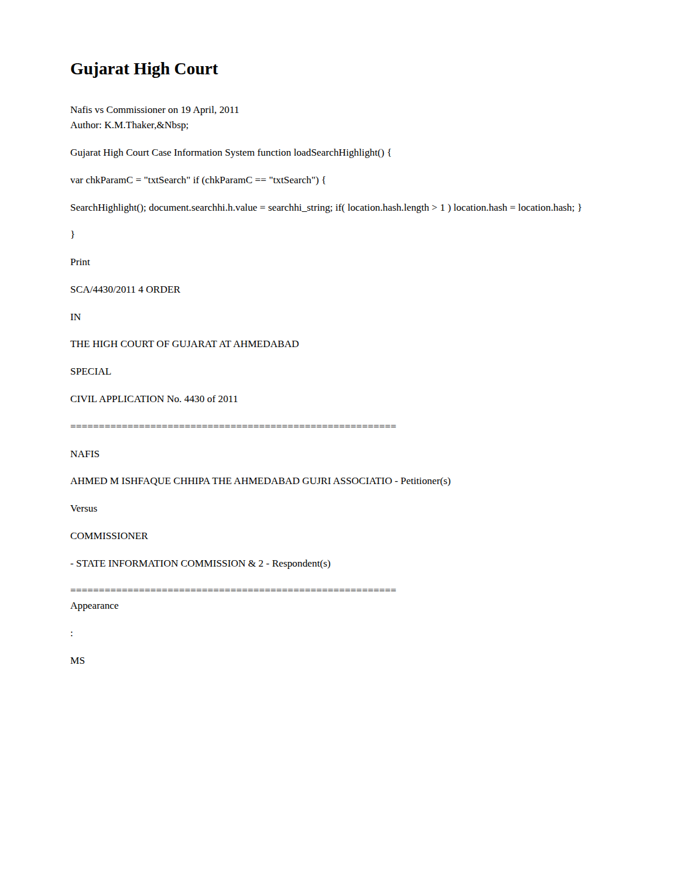Gujarat High Court
Nafis vs Commissioner on 19 April, 2011
Author: K.M.Thaker,&Nbsp;
Gujarat High Court Case Information System function loadSearchHighlight() {
var chkParamC = "txtSearch" if (chkParamC == "txtSearch") {
SearchHighlight(); document.searchhi.h.value = searchhi_string; if( location.hash.length > 1 ) location.hash = location.hash; }
}
Print
SCA/4430/2011 4 ORDER
IN
THE HIGH COURT OF GUJARAT AT AHMEDABAD
SPECIAL
CIVIL APPLICATION No. 4430 of 2011
=========================================================
NAFIS
AHMED M ISHFAQUE CHHIPA THE AHMEDABAD GUJRI ASSOCIATIO - Petitioner(s)
Versus
COMMISSIONER
- STATE INFORMATION COMMISSION & 2 - Respondent(s)
=========================================================
Appearance
:
MS